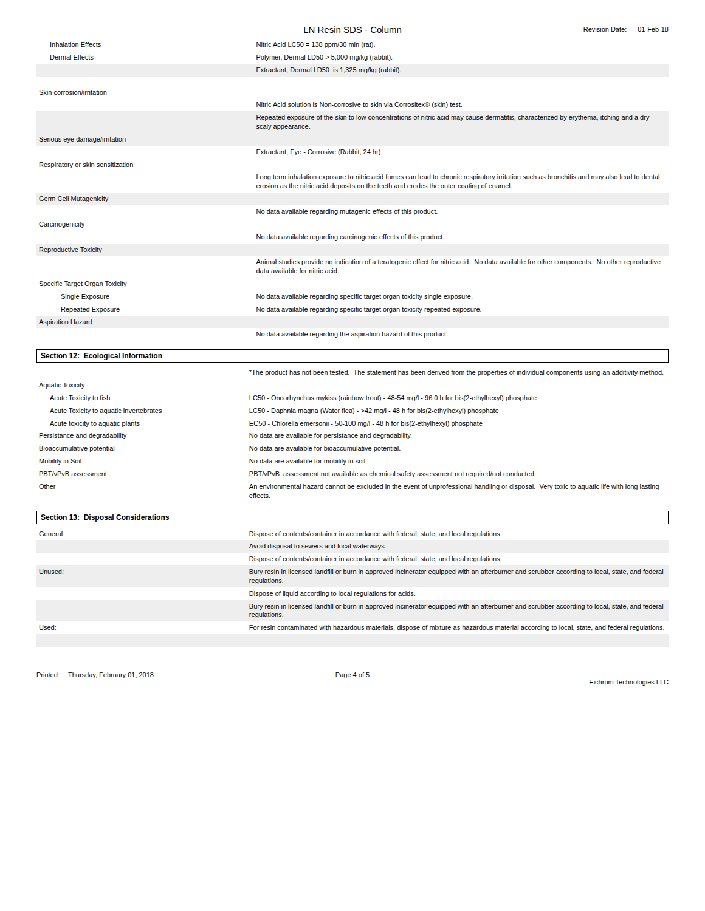Revision Date: 01-Feb-18
LN Resin SDS - Column
| Inhalation Effects | Nitric Acid LC50 = 138 ppm/30 min (rat). |
| Dermal Effects | Polymer, Dermal LD50 > 5,000 mg/kg (rabbit). |
| | Extractant, Dermal LD50 is 1,325 mg/kg (rabbit). |
| Skin corrosion/irritation | |
| | Nitric Acid solution is Non-corrosive to skin via Corrositex® (skin) test. |
| | Repeated exposure of the skin to low concentrations of nitric acid may cause dermatitis, characterized by erythema, itching and a dry scaly appearance. |
| Serious eye damage/irritation | |
| | Extractant, Eye - Corrosive (Rabbit, 24 hr). |
| Respiratory or skin sensitization | |
| | Long term inhalation exposure to nitric acid fumes can lead to chronic respiratory irritation such as bronchitis and may also lead to dental erosion as the nitric acid deposits on the teeth and erodes the outer coating of enamel. |
| Germ Cell Mutagenicity | |
| | No data available regarding mutagenic effects of this product. |
| Carcinogenicity | |
| | No data available regarding carcinogenic effects of this product. |
| Reproductive Toxicity | |
| | Animal studies provide no indication of a teratogenic effect for nitric acid. No data available for other components. No other reproductive data available for nitric acid. |
| Specific Target Organ Toxicity | |
| Single Exposure | No data available regarding specific target organ toxicity single exposure. |
| Repeated Exposure | No data available regarding specific target organ toxicity repeated exposure. |
| Aspiration Hazard | |
| | No data available regarding the aspiration hazard of this product. |
Section 12: Ecological Information
| | *The product has not been tested. The statement has been derived from the properties of individual components using an additivity method. |
| Aquatic Toxicity | |
| Acute Toxicity to fish | LC50 - Oncorhynchus mykiss (rainbow trout) - 48-54 mg/l - 96.0 h for bis(2-ethylhexyl) phosphate |
| Acute Toxicity to aquatic invertebrates | LC50 - Daphnia magna (Water flea) - >42 mg/l - 48 h for bis(2-ethylhexyl) phosphate |
| Acute toxicity to aquatic plants | EC50 - Chlorella emersonii - 50-100 mg/l - 48 h for bis(2-ethylhexyl) phosphate |
| Persistance and degradability | No data are available for persistance and degradability. |
| Bioaccumulative potential | No data are available for bioaccumulative potential. |
| Mobility in Soil | No data are available for mobility in soil. |
| PBT/vPvB assessment | PBT/vPvB assessment not available as chemical safety assessment not required/not conducted. |
| Other | An environmental hazard cannot be excluded in the event of unprofessional handling or disposal. Very toxic to aquatic life with long lasting effects. |
Section 13: Disposal Considerations
| General | Dispose of contents/container in accordance with federal, state, and local regulations. |
| | Avoid disposal to sewers and local waterways. |
| | Dispose of contents/container in accordance with federal, state, and local regulations. |
| Unused: | Bury resin in licensed landfill or burn in approved incinerator equipped with an afterburner and scrubber according to local, state, and federal regulations. |
| | Dispose of liquid according to local regulations for acids. |
| | Bury resin in licensed landfill or burn in approved incinerator equipped with an afterburner and scrubber according to local, state, and federal regulations. |
| Used: | For resin contaminated with hazardous materials, dispose of mixture as hazardous material according to local, state, and federal regulations. |
Printed: Thursday, February 01, 2018
Page 4 of 5
Eichrom Technologies LLC